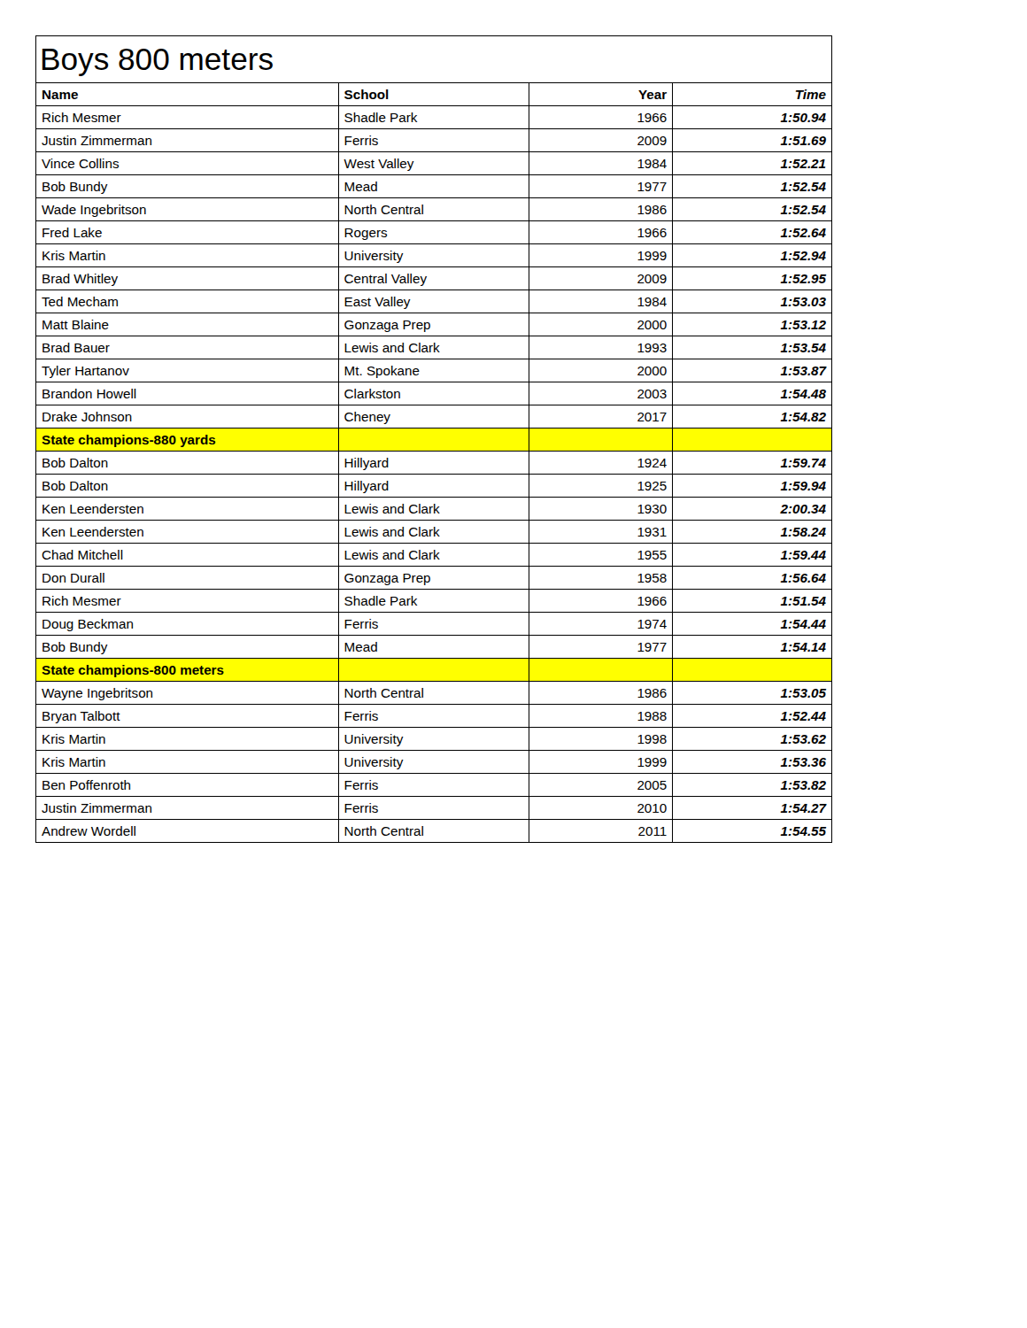Boys 800 meters
| Name | School | Year | Time |
| --- | --- | --- | --- |
| Rich Mesmer | Shadle Park | 1966 | 1:50.94 |
| Justin Zimmerman | Ferris | 2009 | 1:51.69 |
| Vince Collins | West Valley | 1984 | 1:52.21 |
| Bob Bundy | Mead | 1977 | 1:52.54 |
| Wade Ingebritson | North Central | 1986 | 1:52.54 |
| Fred Lake | Rogers | 1966 | 1:52.64 |
| Kris Martin | University | 1999 | 1:52.94 |
| Brad Whitley | Central Valley | 2009 | 1:52.95 |
| Ted Mecham | East Valley | 1984 | 1:53.03 |
| Matt Blaine | Gonzaga Prep | 2000 | 1:53.12 |
| Brad Bauer | Lewis and Clark | 1993 | 1:53.54 |
| Tyler Hartanov | Mt. Spokane | 2000 | 1:53.87 |
| Brandon Howell | Clarkston | 2003 | 1:54.48 |
| Drake Johnson | Cheney | 2017 | 1:54.82 |
| State champions-880 yards | | | |
| Bob Dalton | Hillyard | 1924 | 1:59.74 |
| Bob Dalton | Hillyard | 1925 | 1:59.94 |
| Ken Leendersten | Lewis and Clark | 1930 | 2:00.34 |
| Ken Leendersten | Lewis and Clark | 1931 | 1:58.24 |
| Chad Mitchell | Lewis and Clark | 1955 | 1:59.44 |
| Don Durall | Gonzaga Prep | 1958 | 1:56.64 |
| Rich Mesmer | Shadle Park | 1966 | 1:51.54 |
| Doug Beckman | Ferris | 1974 | 1:54.44 |
| Bob Bundy | Mead | 1977 | 1:54.14 |
| State champions-800 meters | | | |
| Wayne Ingebritson | North Central | 1986 | 1:53.05 |
| Bryan Talbott | Ferris | 1988 | 1:52.44 |
| Kris Martin | University | 1998 | 1:53.62 |
| Kris Martin | University | 1999 | 1:53.36 |
| Ben Poffenroth | Ferris | 2005 | 1:53.82 |
| Justin Zimmerman | Ferris | 2010 | 1:54.27 |
| Andrew Wordell | North Central | 2011 | 1:54.55 |